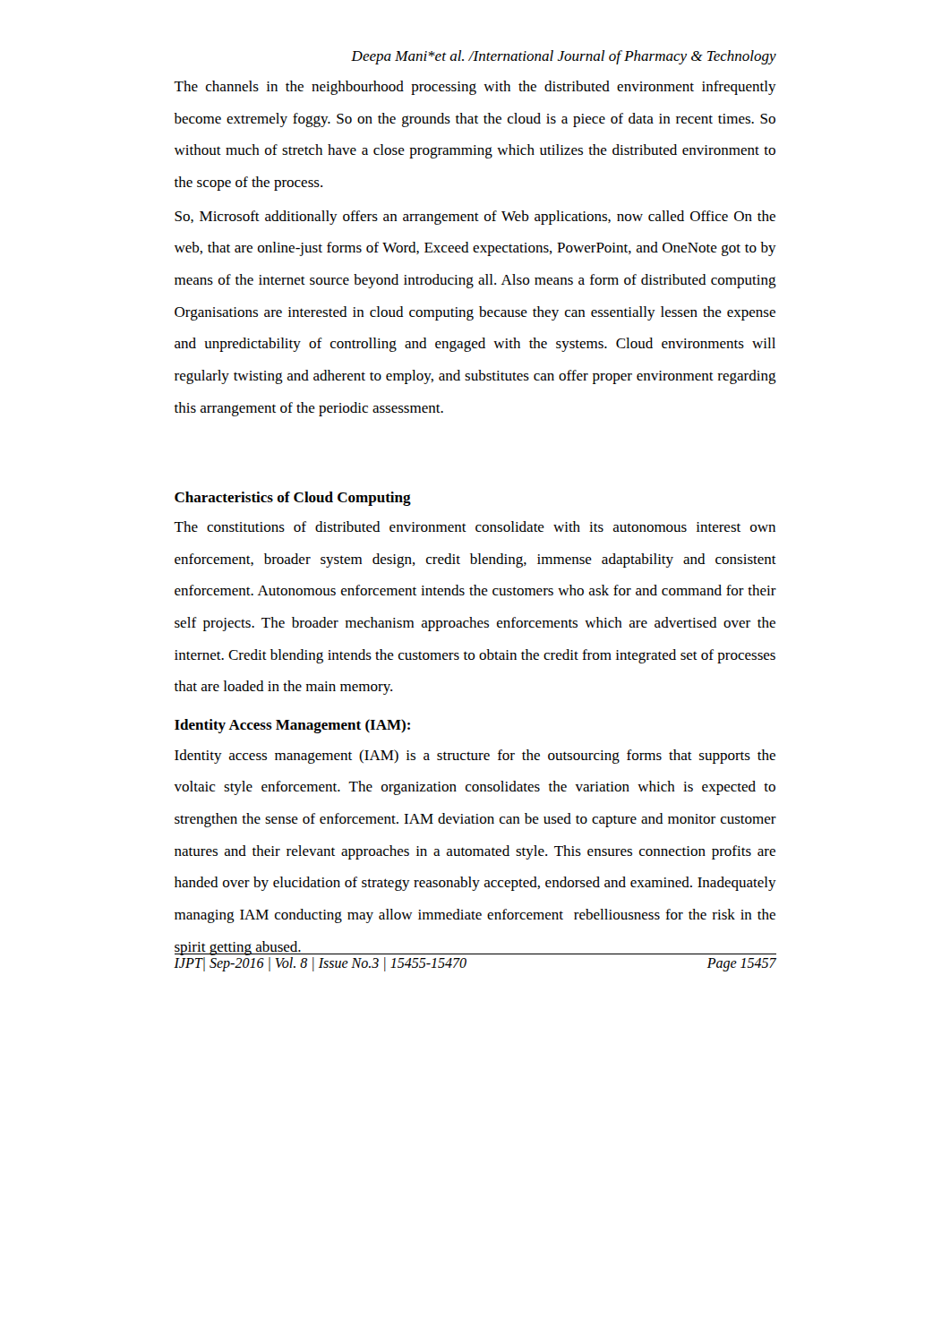Deepa Mani*et al. /International Journal of Pharmacy & Technology
The channels in the neighbourhood processing with the distributed environment infrequently become extremely foggy. So on the grounds that the cloud is a piece of data in recent times. So without much of stretch have a close programming which utilizes the distributed environment to the scope of the process.
So, Microsoft additionally offers an arrangement of Web applications, now called Office On the web, that are online-just forms of Word, Exceed expectations, PowerPoint, and OneNote got to by means of the internet source beyond introducing all. Also means a form of distributed computing Organisations are interested in cloud computing because they can essentially lessen the expense and unpredictability of controlling and engaged with the systems. Cloud environments will regularly twisting and adherent to employ, and substitutes can offer proper environment regarding this arrangement of the periodic assessment.
Characteristics of Cloud Computing
The constitutions of distributed environment consolidate with its autonomous interest own enforcement, broader system design, credit blending, immense adaptability and consistent enforcement. Autonomous enforcement intends the customers who ask for and command for their self projects. The broader mechanism approaches enforcements which are advertised over the internet. Credit blending intends the customers to obtain the credit from integrated set of processes that are loaded in the main memory.
Identity Access Management (IAM):
Identity access management (IAM) is a structure for the outsourcing forms that supports the voltaic style enforcement. The organization consolidates the variation which is expected to strengthen the sense of enforcement. IAM deviation can be used to capture and monitor customer natures and their relevant approaches in a automated style. This ensures connection profits are handed over by elucidation of strategy reasonably accepted, endorsed and examined. Inadequately managing IAM conducting may allow immediate enforcement rebelliousness for the risk in the spirit getting abused.
IJPT| Sep-2016 | Vol. 8 | Issue No.3 | 15455-15470 Page 15457